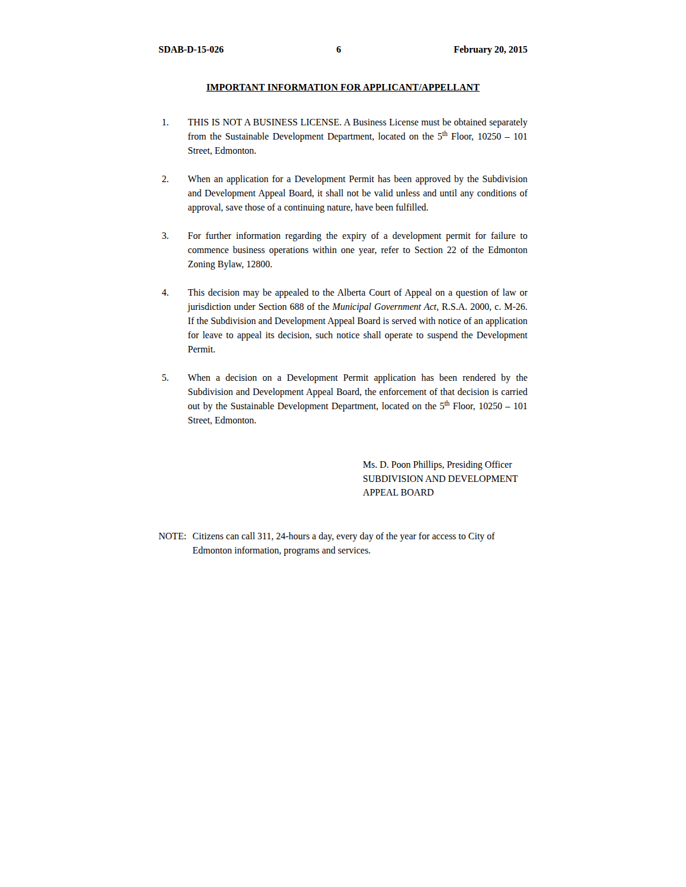SDAB-D-15-026
6
February 20, 2015
IMPORTANT INFORMATION FOR APPLICANT/APPELLANT
1.
THIS IS NOT A BUSINESS LICENSE. A Business License must be obtained separately from the Sustainable Development Department, located on the 5th Floor, 10250 – 101 Street, Edmonton.
2.
When an application for a Development Permit has been approved by the Subdivision and Development Appeal Board, it shall not be valid unless and until any conditions of approval, save those of a continuing nature, have been fulfilled.
3.
For further information regarding the expiry of a development permit for failure to commence business operations within one year, refer to Section 22 of the Edmonton Zoning Bylaw, 12800.
4.
This decision may be appealed to the Alberta Court of Appeal on a question of law or jurisdiction under Section 688 of the Municipal Government Act, R.S.A. 2000, c. M-26. If the Subdivision and Development Appeal Board is served with notice of an application for leave to appeal its decision, such notice shall operate to suspend the Development Permit.
5.
When a decision on a Development Permit application has been rendered by the Subdivision and Development Appeal Board, the enforcement of that decision is carried out by the Sustainable Development Department, located on the 5th Floor, 10250 – 101 Street, Edmonton.
Ms. D. Poon Phillips, Presiding Officer
SUBDIVISION AND DEVELOPMENT
APPEAL BOARD
NOTE:
Citizens can call 311, 24-hours a day, every day of the year for access to City of Edmonton information, programs and services.